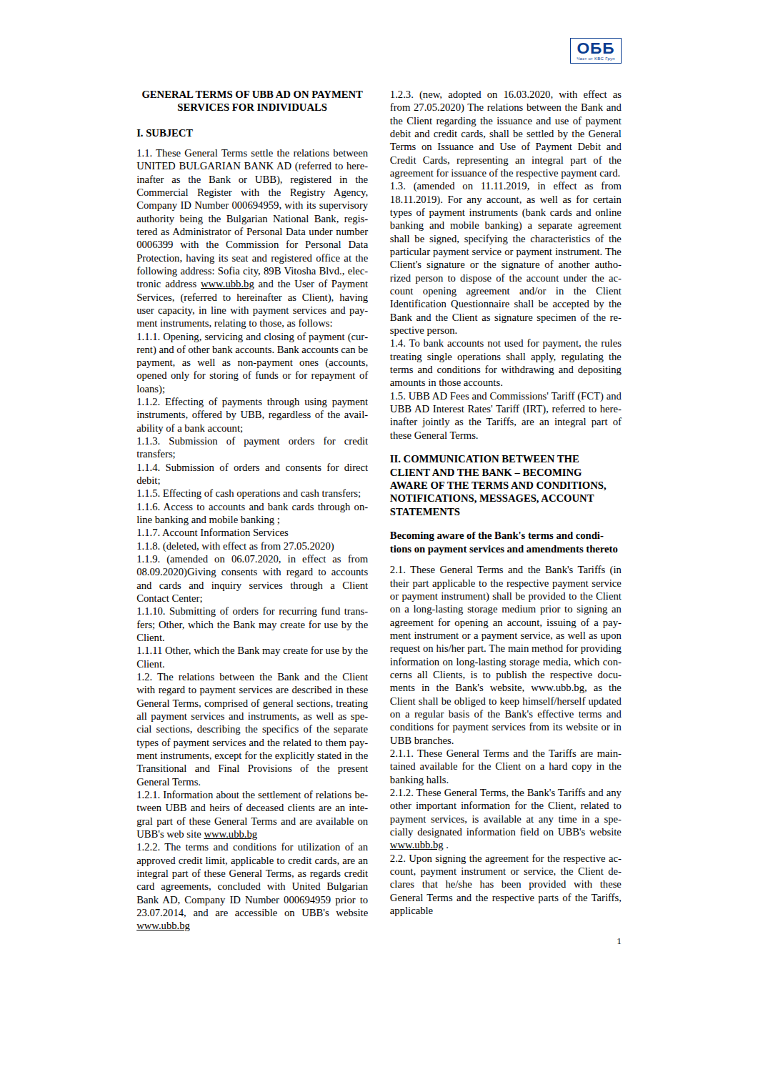ОББ
Част от KBC Груп
GENERAL TERMS OF UBB AD ON PAYMENT SERVICES FOR INDIVIDUALS
I. SUBJECT
1.1. These General Terms settle the relations between UNITED BULGARIAN BANK AD (referred to hereinafter as the Bank or UBB), registered in the Commercial Register with the Registry Agency, Company ID Number 000694959, with its supervisory authority being the Bulgarian National Bank, registered as Administrator of Personal Data under number 0006399 with the Commission for Personal Data Protection, having its seat and registered office at the following address: Sofia city, 89B Vitosha Blvd., electronic address www.ubb.bg and the User of Payment Services, (referred to hereinafter as Client), having user capacity, in line with payment services and payment instruments, relating to those, as follows:
1.1.1. Opening, servicing and closing of payment (current) and of other bank accounts. Bank accounts can be payment, as well as non-payment ones (accounts, opened only for storing of funds or for repayment of loans);
1.1.2. Effecting of payments through using payment instruments, offered by UBB, regardless of the availability of a bank account;
1.1.3. Submission of payment orders for credit transfers;
1.1.4. Submission of orders and consents for direct debit;
1.1.5. Effecting of cash operations and cash transfers;
1.1.6. Access to accounts and bank cards through online banking and mobile banking ;
1.1.7. Account Information Services
1.1.8. (deleted, with effect as from 27.05.2020)
1.1.9. (amended on 06.07.2020, in effect as from 08.09.2020)Giving consents with regard to accounts and cards and inquiry services through a Client Contact Center;
1.1.10. Submitting of orders for recurring fund transfers; Other, which the Bank may create for use by the Client.
1.1.11 Other, which the Bank may create for use by the Client.
1.2. The relations between the Bank and the Client with regard to payment services are described in these General Terms, comprised of general sections, treating all payment services and instruments, as well as special sections, describing the specifics of the separate types of payment services and the related to them payment instruments, except for the explicitly stated in the Transitional and Final Provisions of the present General Terms.
1.2.1. Information about the settlement of relations between UBB and heirs of deceased clients are an integral part of these General Terms and are available on UBB's web site www.ubb.bg
1.2.2. The terms and conditions for utilization of an approved credit limit, applicable to credit cards, are an integral part of these General Terms, as regards credit card agreements, concluded with United Bulgarian Bank AD, Company ID Number 000694959 prior to 23.07.2014, and are accessible on UBB's website www.ubb.bg
1.2.3. (new, adopted on 16.03.2020, with effect as from 27.05.2020) The relations between the Bank and the Client regarding the issuance and use of payment debit and credit cards, shall be settled by the General Terms on Issuance and Use of Payment Debit and Credit Cards, representing an integral part of the agreement for issuance of the respective payment card.
1.3. (amended on 11.11.2019, in effect as from 18.11.2019). For any account, as well as for certain types of payment instruments (bank cards and online banking and mobile banking) a separate agreement shall be signed, specifying the characteristics of the particular payment service or payment instrument. The Client's signature or the signature of another authorized person to dispose of the account under the account opening agreement and/or in the Client Identification Questionnaire shall be accepted by the Bank and the Client as signature specimen of the respective person.
1.4. To bank accounts not used for payment, the rules treating single operations shall apply, regulating the terms and conditions for withdrawing and depositing amounts in those accounts.
1.5. UBB AD Fees and Commissions' Tariff (FCT) and UBB AD Interest Rates' Tariff (IRT), referred to hereinafter jointly as the Tariffs, are an integral part of these General Terms.
II. COMMUNICATION BETWEEN THE CLIENT AND THE BANK – BECOMING AWARE OF THE TERMS AND CONDITIONS, NOTIFICATIONS, MESSAGES, ACCOUNT STATEMENTS
Becoming aware of the Bank's terms and conditions on payment services and amendments thereto
2.1. These General Terms and the Bank's Tariffs (in their part applicable to the respective payment service or payment instrument) shall be provided to the Client on a long-lasting storage medium prior to signing an agreement for opening an account, issuing of a payment instrument or a payment service, as well as upon request on his/her part. The main method for providing information on long-lasting storage media, which concerns all Clients, is to publish the respective documents in the Bank's website, www.ubb.bg, as the Client shall be obliged to keep himself/herself updated on a regular basis of the Bank's effective terms and conditions for payment services from its website or in UBB branches.
2.1.1. These General Terms and the Tariffs are maintained available for the Client on a hard copy in the banking halls.
2.1.2. These General Terms, the Bank's Tariffs and any other important information for the Client, related to payment services, is available at any time in a specially designated information field on UBB's website www.ubb.bg .
2.2. Upon signing the agreement for the respective account, payment instrument or service, the Client declares that he/she has been provided with these General Terms and the respective parts of the Tariffs, applicable
1